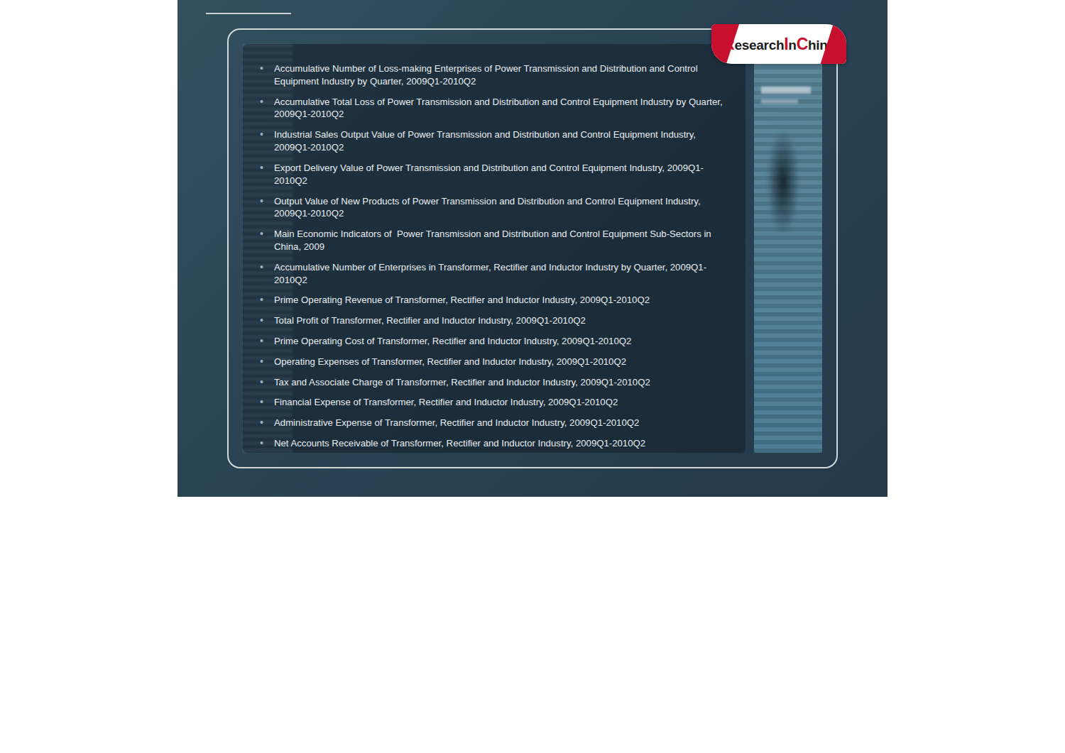Accumulative Number of Loss-making Enterprises of Power Transmission and Distribution and Control Equipment Industry by Quarter, 2009Q1-2010Q2
Accumulative Total Loss of Power Transmission and Distribution and Control Equipment Industry by Quarter, 2009Q1-2010Q2
Industrial Sales Output Value of Power Transmission and Distribution and Control Equipment Industry, 2009Q1-2010Q2
Export Delivery Value of Power Transmission and Distribution and Control Equipment Industry, 2009Q1-2010Q2
Output Value of New Products of Power Transmission and Distribution and Control Equipment Industry, 2009Q1-2010Q2
Main Economic Indicators of Power Transmission and Distribution and Control Equipment Sub-Sectors in China, 2009
Accumulative Number of Enterprises in Transformer, Rectifier and Inductor Industry by Quarter, 2009Q1-2010Q2
Prime Operating Revenue of Transformer, Rectifier and Inductor Industry, 2009Q1-2010Q2
Total Profit of Transformer, Rectifier and Inductor Industry, 2009Q1-2010Q2
Prime Operating Cost of Transformer, Rectifier and Inductor Industry, 2009Q1-2010Q2
Operating Expenses of Transformer, Rectifier and Inductor Industry, 2009Q1-2010Q2
Tax and Associate Charge of Transformer, Rectifier and Inductor Industry, 2009Q1-2010Q2
Financial Expense of Transformer, Rectifier and Inductor Industry, 2009Q1-2010Q2
Administrative Expense of Transformer, Rectifier and Inductor Industry, 2009Q1-2010Q2
Net Accounts Receivable of Transformer, Rectifier and Inductor Industry, 2009Q1-2010Q2
Accumulative Finished Products of Transformer, Rectifier and Inductor Industry by Quarter, 2009Q1-2010Q2
ResearchInChina